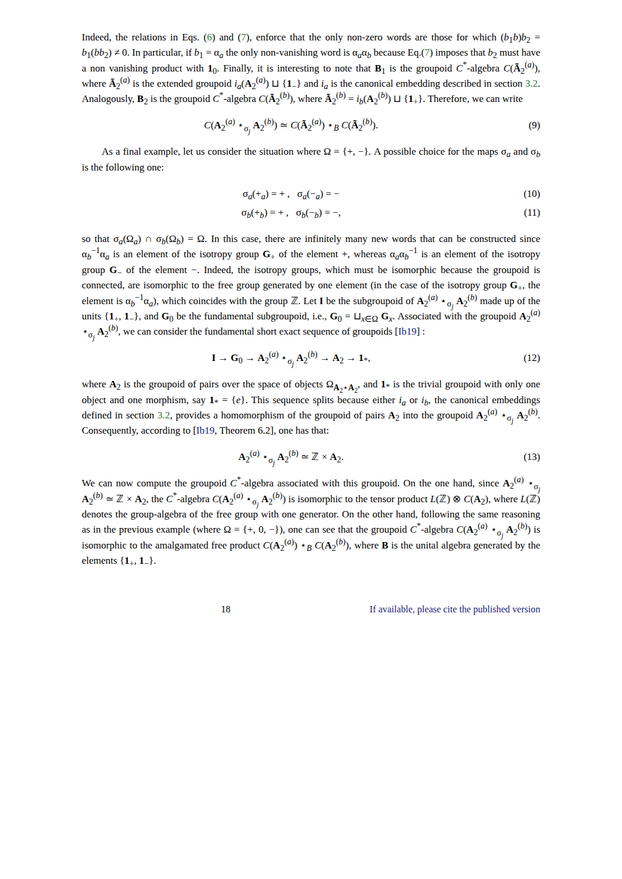Indeed, the relations in Eqs. (6) and (7), enforce that the only non-zero words are those for which (b1b)b2 = b1(bb2) ≠ 0. In particular, if b1 = αa the only non-vanishing word is αaαb because Eq.(7) imposes that b2 must have a non vanishing product with 10. Finally, it is interesting to note that B1 is the groupoid C*-algebra C(Ã2(a)), where Ã2(a) is the extended groupoid ia(A2(a)) ⊔ {1−} and ia is the canonical embedding described in section 3.2. Analogously, B2 is the groupoid C*-algebra C(Ã2(b)), where Ã2(b) = ib(A2(b)) ⊔ {1+}. Therefore, we can write
C(A2(a) ⋆σj A2(b)) ≃ C(Ã2(a)) ⋆B C(Ã2(b)).
(9)
As a final example, let us consider the situation where Ω = {+, −}. A possible choice for the maps σa and σb is the following one:
σa(+a) = + , σa(−a) = −
(10)
σb(+b) = + , σb(−b) = −,
(11)
so that σa(Ωa) ∩ σb(Ωb) = Ω. In this case, there are infinitely many new words that can be constructed since αb−1αa is an element of the isotropy group G+ of the element +, whereas αaαb−1 is an element of the isotropy group G− of the element −. Indeed, the isotropy groups, which must be isomorphic because the groupoid is connected, are isomorphic to the free group generated by one element (in the case of the isotropy group G+, the element is αb−1αa), which coincides with the group ℤ. Let I be the subgroupoid of A2(a) ⋆σj A2(b) made up of the units {1+, 1−}, and G0 be the fundamental subgroupoid, i.e., G0 = ⊔x∈Ω Gx. Associated with the groupoid A2(a) ⋆σj A2(b), we can consider the fundamental short exact sequence of groupoids [Ib19] :
I → G0 → A2(a) ⋆σj A2(b) → A2 → 1*,
(12)
where A2 is the groupoid of pairs over the space of objects ΩA2⋆A2, and 1* is the trivial groupoid with only one object and one morphism, say 1* = {e}. This sequence splits because either ia or ib, the canonical embeddings defined in section 3.2, provides a homomorphism of the groupoid of pairs A2 into the groupoid A2(a) ⋆σj A2(b). Consequently, according to [Ib19, Theorem 6.2], one has that:
A2(a) ⋆σj A2(b) ≃ ℤ × A2.
(13)
We can now compute the groupoid C*-algebra associated with this groupoid. On the one hand, since A2(a) ⋆σj A2(b) ≃ ℤ × A2, the C*-algebra C(A2(a) ⋆σj A2(b)) is isomorphic to the tensor product L(ℤ) ⊗ C(A2), where L(ℤ) denotes the group-algebra of the free group with one generator. On the other hand, following the same reasoning as in the previous example (where Ω = {+, 0, −}), one can see that the groupoid C*-algebra C(A2(a) ⋆σj A2(b)) is isomorphic to the amalgamated free product C(A2(a)) ⋆B C(A2(b)), where B is the unital algebra generated by the elements {1+, 1−}.
18 If available, please cite the published version